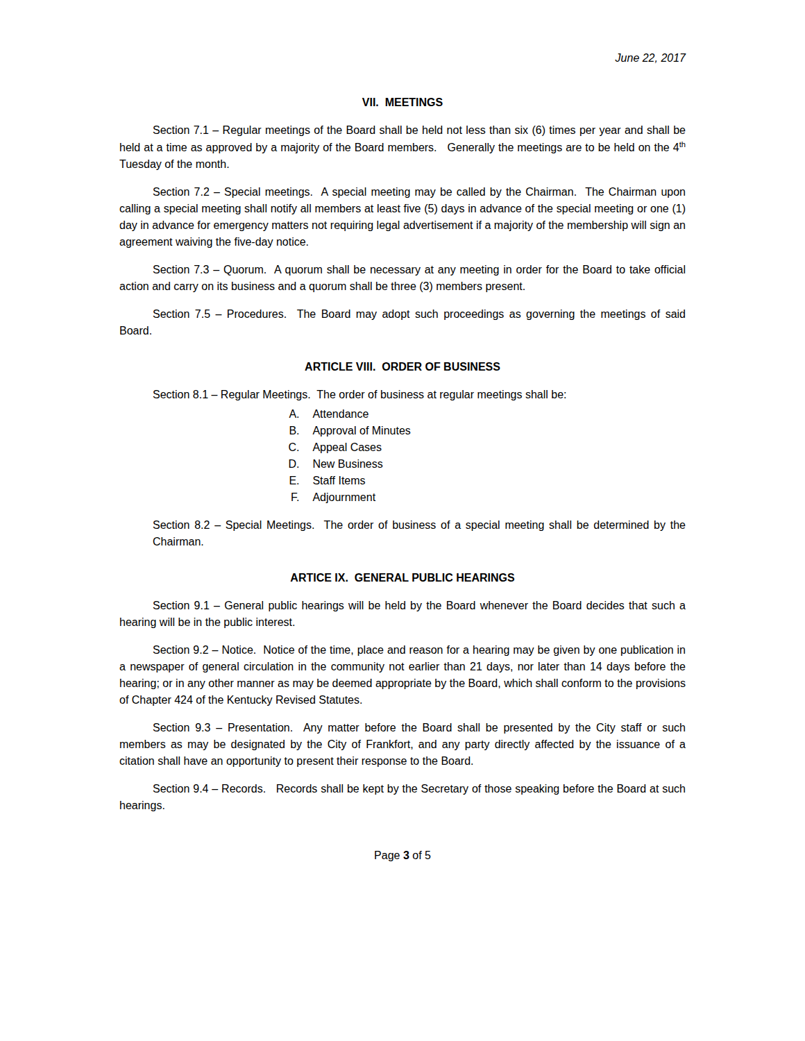June 22, 2017
VII. MEETINGS
Section 7.1 – Regular meetings of the Board shall be held not less than six (6) times per year and shall be held at a time as approved by a majority of the Board members. Generally the meetings are to be held on the 4th Tuesday of the month.
Section 7.2 – Special meetings. A special meeting may be called by the Chairman. The Chairman upon calling a special meeting shall notify all members at least five (5) days in advance of the special meeting or one (1) day in advance for emergency matters not requiring legal advertisement if a majority of the membership will sign an agreement waiving the five-day notice.
Section 7.3 – Quorum. A quorum shall be necessary at any meeting in order for the Board to take official action and carry on its business and a quorum shall be three (3) members present.
Section 7.5 – Procedures. The Board may adopt such proceedings as governing the meetings of said Board.
ARTICLE VIII. ORDER OF BUSINESS
Section 8.1 – Regular Meetings. The order of business at regular meetings shall be:
Attendance
Approval of Minutes
Appeal Cases
New Business
Staff Items
Adjournment
Section 8.2 – Special Meetings. The order of business of a special meeting shall be determined by the Chairman.
ARTICE IX. GENERAL PUBLIC HEARINGS
Section 9.1 – General public hearings will be held by the Board whenever the Board decides that such a hearing will be in the public interest.
Section 9.2 – Notice. Notice of the time, place and reason for a hearing may be given by one publication in a newspaper of general circulation in the community not earlier than 21 days, nor later than 14 days before the hearing; or in any other manner as may be deemed appropriate by the Board, which shall conform to the provisions of Chapter 424 of the Kentucky Revised Statutes.
Section 9.3 – Presentation. Any matter before the Board shall be presented by the City staff or such members as may be designated by the City of Frankfort, and any party directly affected by the issuance of a citation shall have an opportunity to present their response to the Board.
Section 9.4 – Records. Records shall be kept by the Secretary of those speaking before the Board at such hearings.
Page 3 of 5